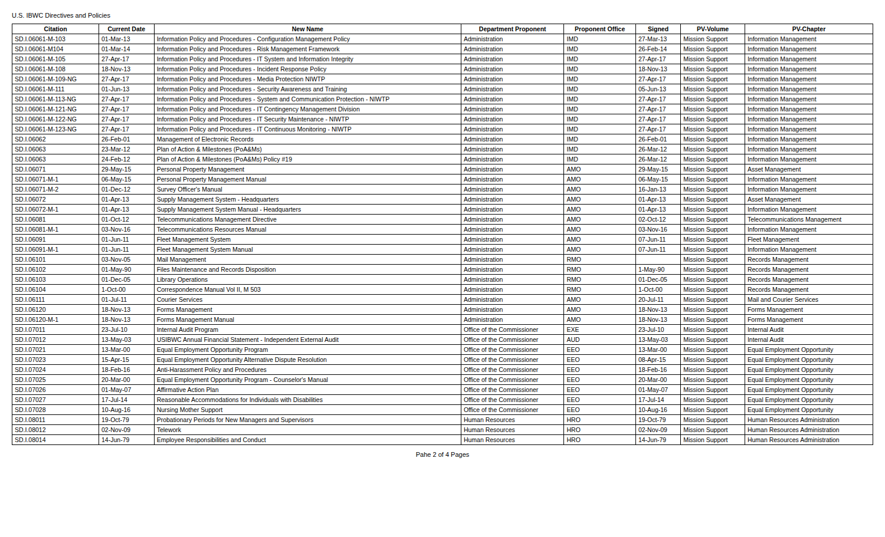U.S. IBWC Directives and Policies
| Citation | Current Date | New Name | Department Proponent | Proponent Office | Signed | PV-Volume | PV-Chapter |
| --- | --- | --- | --- | --- | --- | --- | --- |
| SD.I.06061-M-103 | 01-Mar-13 | Information Policy and Procedures - Configuration Management Policy | Administration | IMD | 27-Mar-13 | Mission Support | Information Management |
| SD.I.06061-M104 | 01-Mar-14 | Information Policy and Procedures - Risk Management Framework | Administration | IMD | 26-Feb-14 | Mission Support | Information Management |
| SD.I.06061-M-105 | 27-Apr-17 | Information Policy and Procedures - IT System and Information Integrity | Administration | IMD | 27-Apr-17 | Mission Support | Information Management |
| SD.I.06061-M-108 | 18-Nov-13 | Information Policy and Procedures - Incident Response Policy | Administration | IMD | 18-Nov-13 | Mission Support | Information Management |
| SD.I.06061-M-109-NG | 27-Apr-17 | Information Policy and Procedures - Media Protection NIWTP | Administration | IMD | 27-Apr-17 | Mission Support | Information Management |
| SD.I.06061-M-111 | 01-Jun-13 | Information Policy and Procedures - Security Awareness and Training | Administration | IMD | 05-Jun-13 | Mission Support | Information Management |
| SD.I.06061-M-113-NG | 27-Apr-17 | Information Policy and Procedures - System and Communication Protection - NIWTP | Administration | IMD | 27-Apr-17 | Mission Support | Information Management |
| SD.I.06061-M-121-NG | 27-Apr-17 | Information Policy and Procedures - IT Contingency Management Division | Administration | IMD | 27-Apr-17 | Mission Support | Information Management |
| SD.I.06061-M-122-NG | 27-Apr-17 | Information Policy and Procedures - IT Security Maintenance - NIWTP | Administration | IMD | 27-Apr-17 | Mission Support | Information Management |
| SD.I.06061-M-123-NG | 27-Apr-17 | Information Policy and Procedures - IT Continuous Monitoring - NIWTP | Administration | IMD | 27-Apr-17 | Mission Support | Information Management |
| SD.I.06062 | 26-Feb-01 | Management of Electronic Records | Administration | IMD | 26-Feb-01 | Mission Support | Information Management |
| SD.I.06063 | 23-Mar-12 | Plan of Action & Milestones (PoA&Ms) | Administration | IMD | 26-Mar-12 | Mission Support | Information Management |
| SD.I.06063 | 24-Feb-12 | Plan of Action & Milestones (PoA&Ms) Policy #19 | Administration | IMD | 26-Mar-12 | Mission Support | Information Management |
| SD.I.06071 | 29-May-15 | Personal Property Management | Administration | AMO | 29-May-15 | Mission Support | Asset Management |
| SD.I.06071-M-1 | 06-May-15 | Personal Property Management Manual | Administration | AMO | 06-May-15 | Mission Support | Information Management |
| SD.I.06071-M-2 | 01-Dec-12 | Survey Officer's Manual | Administration | AMO | 16-Jan-13 | Mission Support | Information Management |
| SD.I.06072 | 01-Apr-13 | Supply Management System - Headquarters | Administration | AMO | 01-Apr-13 | Mission Support | Asset Management |
| SD.I.06072-M-1 | 01-Apr-13 | Supply Management System Manual - Headquarters | Administration | AMO | 01-Apr-13 | Mission Support | Information Management |
| SD.I.06081 | 01-Oct-12 | Telecommunications Management Directive | Administration | AMO | 02-Oct-12 | Mission Support | Telecommunications Management |
| SD.I.06081-M-1 | 03-Nov-16 | Telecommunications Resources Manual | Administration | AMO | 03-Nov-16 | Mission Support | Information Management |
| SD.I.06091 | 01-Jun-11 | Fleet Management System | Administration | AMO | 07-Jun-11 | Mission Support | Fleet Management |
| SD.I.06091-M-1 | 01-Jun-11 | Fleet Management System Manual | Administration | AMO | 07-Jun-11 | Mission Support | Information Management |
| SD.I.06101 | 03-Nov-05 | Mail Management | Administration | RMO | | Mission Support | Records Management |
| SD.I.06102 | 01-May-90 | Files Maintenance and Records Disposition | Administration | RMO | 1-May-90 | Mission Support | Records Management |
| SD.I.06103 | 01-Dec-05 | Library Operations | Administration | RMO | 01-Dec-05 | Mission Support | Records Management |
| SD.I.06104 | 1-Oct-00 | Correspondence Manual Vol II, M 503 | Administration | RMO | 1-Oct-00 | Mission Support | Records Management |
| SD.I.06111 | 01-Jul-11 | Courier Services | Administration | AMO | 20-Jul-11 | Mission Support | Mail and Courier Services |
| SD.I.06120 | 18-Nov-13 | Forms Management | Administration | AMO | 18-Nov-13 | Mission Support | Forms Management |
| SD.I.06120-M-1 | 18-Nov-13 | Forms Management Manual | Administration | AMO | 18-Nov-13 | Mission Support | Forms Management |
| SD.I.07011 | 23-Jul-10 | Internal Audit Program | Office of the Commissioner | EXE | 23-Jul-10 | Mission Support | Internal Audit |
| SD.I.07012 | 13-May-03 | USIBWC Annual Financial Statement - Independent External Audit | Office of the Commissioner | AUD | 13-May-03 | Mission Support | Internal Audit |
| SD.I.07021 | 13-Mar-00 | Equal Employment Opportunity Program | Office of the Commissioner | EEO | 13-Mar-00 | Mission Support | Equal Employment Opportunity |
| SD.I.07023 | 15-Apr-15 | Equal Employment Opportunity Alternative Dispute Resolution | Office of the Commissioner | EEO | 08-Apr-15 | Mission Support | Equal Employment Opportunity |
| SD.I.07024 | 18-Feb-16 | Anti-Harassment Policy and Procedures | Office of the Commissioner | EEO | 18-Feb-16 | Mission Support | Equal Employment Opportunity |
| SD.I.07025 | 20-Mar-00 | Equal Employment Opportunity Program - Counselor's Manual | Office of the Commissioner | EEO | 20-Mar-00 | Mission Support | Equal Employment Opportunity |
| SD.I.07026 | 01-May-07 | Affirmative Action Plan | Office of the Commissioner | EEO | 01-May-07 | Mission Support | Equal Employment Opportunity |
| SD.I.07027 | 17-Jul-14 | Reasonable Accommodations for Individuals with Disabilities | Office of the Commissioner | EEO | 17-Jul-14 | Mission Support | Equal Employment Opportunity |
| SD.I.07028 | 10-Aug-16 | Nursing Mother Support | Office of the Commissioner | EEO | 10-Aug-16 | Mission Support | Equal Employment Opportunity |
| SD.I.08011 | 19-Oct-79 | Probationary Periods for New Managers and Supervisors | Human Resources | HRO | 19-Oct-79 | Mission Support | Human Resources Administration |
| SD.I.08012 | 02-Nov-09 | Telework | Human Resources | HRO | 02-Nov-09 | Mission Support | Human Resources Administration |
| SD.I.08014 | 14-Jun-79 | Employee Responsibilities and Conduct | Human Resources | HRO | 14-Jun-79 | Mission Support | Human Resources Administration |
Pahe 2 of 4 Pages